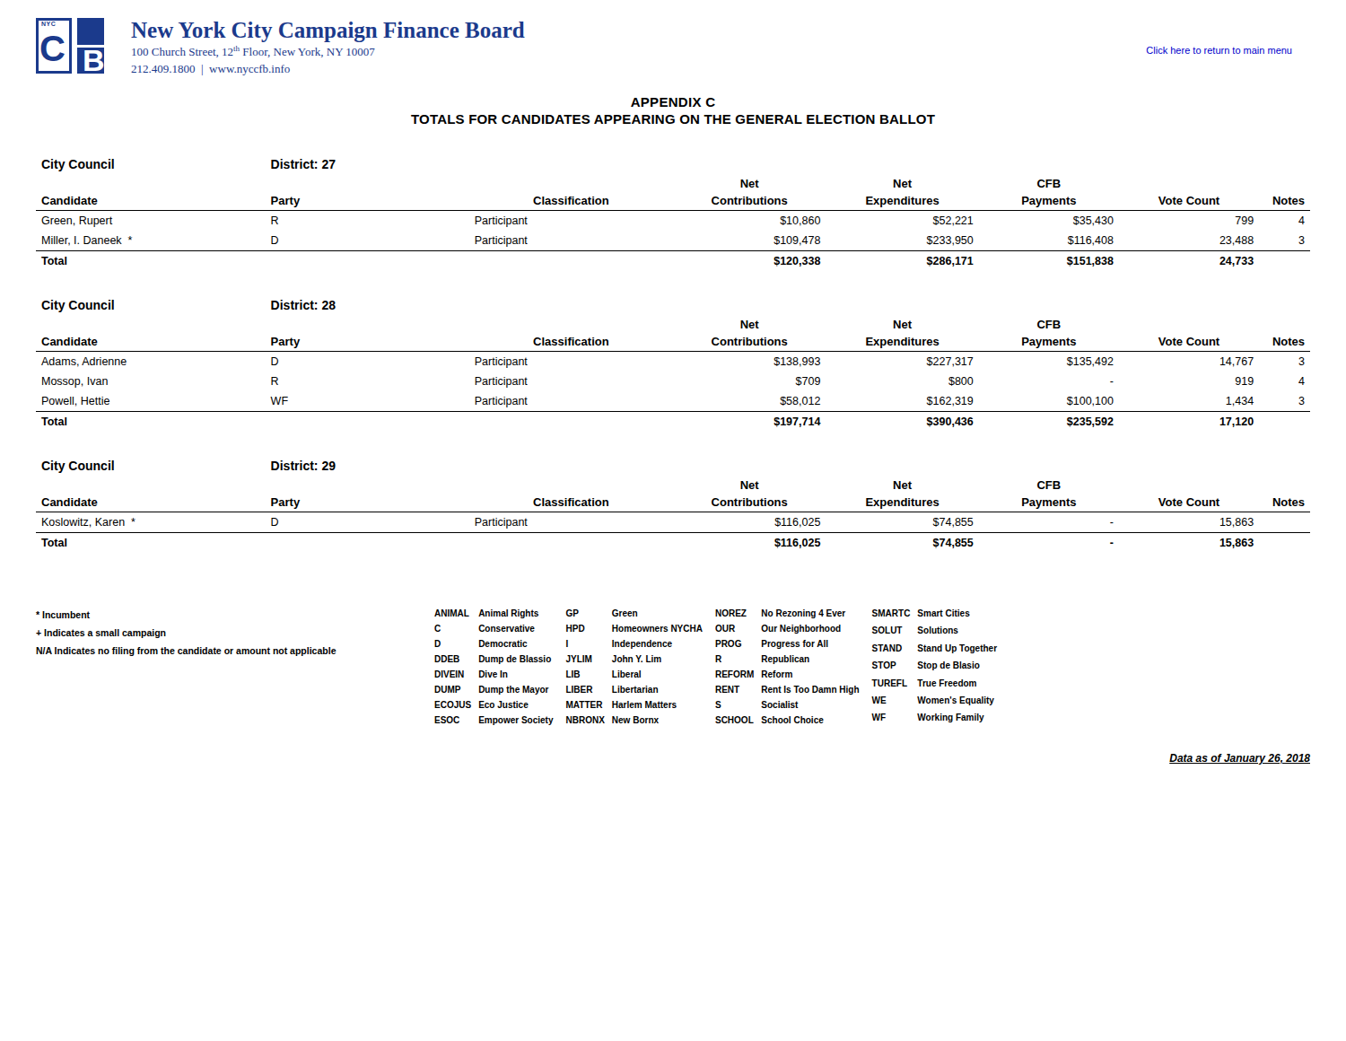Click here to return to main menu
NYC
C
B
New York City Campaign Finance Board
100 Church Street, 12th Floor, New York, NY 10007
212.409.1800 | www.nyccfb.info
APPENDIX C
TOTALS FOR CANDIDATES APPEARING ON THE GENERAL ELECTION BALLOT
| City Council | District: 27 | | | | | | |
| | | | Net | Net | CFB | | |
| Candidate | Party | Classification | Contributions | Expenditures | Payments | Vote Count | Notes |
| Green, Rupert | R | Participant | $10,860 | $52,221 | $35,430 | 799 | 4 |
| Miller, I. Daneek * | D | Participant | $109,478 | $233,950 | $116,408 | 23,488 | 3 |
| Total | | | $120,338 | $286,171 | $151,838 | 24,733 | |
| City Council | District: 28 | | | | | | |
| | | | Net | Net | CFB | | |
| Candidate | Party | Classification | Contributions | Expenditures | Payments | Vote Count | Notes |
| Adams, Adrienne | D | Participant | $138,993 | $227,317 | $135,492 | 14,767 | 3 |
| Mossop, Ivan | R | Participant | $709 | $800 | - | 919 | 4 |
| Powell, Hettie | WF | Participant | $58,012 | $162,319 | $100,100 | 1,434 | 3 |
| Total | | | $197,714 | $390,436 | $235,592 | 17,120 | |
| City Council | District: 29 | | | | | | |
| | | | Net | Net | CFB | | |
| Candidate | Party | Classification | Contributions | Expenditures | Payments | Vote Count | Notes |
| Koslowitz, Karen * | D | Participant | $116,025 | $74,855 | - | 15,863 | |
| Total | | | $116,025 | $74,855 | - | 15,863 | |
* Incumbent
+ Indicates a small campaign
N/A Indicates no filing from the candidate or amount not applicable
ANIMAL Animal Rights CConservative DDemocratic DDEB Dump de Blassio DIVEIN Dive In DUMP Dump the Mayor ECOJUS Eco Justice ESOC Empower Society
GP Green HPD Homeowners NYCHA IIndependence JYLIM John Y. Lim LIB Liberal LIBER Libertarian MATTER Harlem Matters NBRONX New Bornx
NOREZ No Rezoning 4 Ever OUR Our Neighborhood PROG Progress for All RRepublican REFORM Reform RENT Rent Is Too Damn High SSocialist SCHOOL School Choice
SMARTC Smart Cities SOLUT Solutions STAND Stand Up Together STOP Stop de Blasio TUREFL True Freedom WE Women's Equality WF Working Family
Data as of January 26, 2018